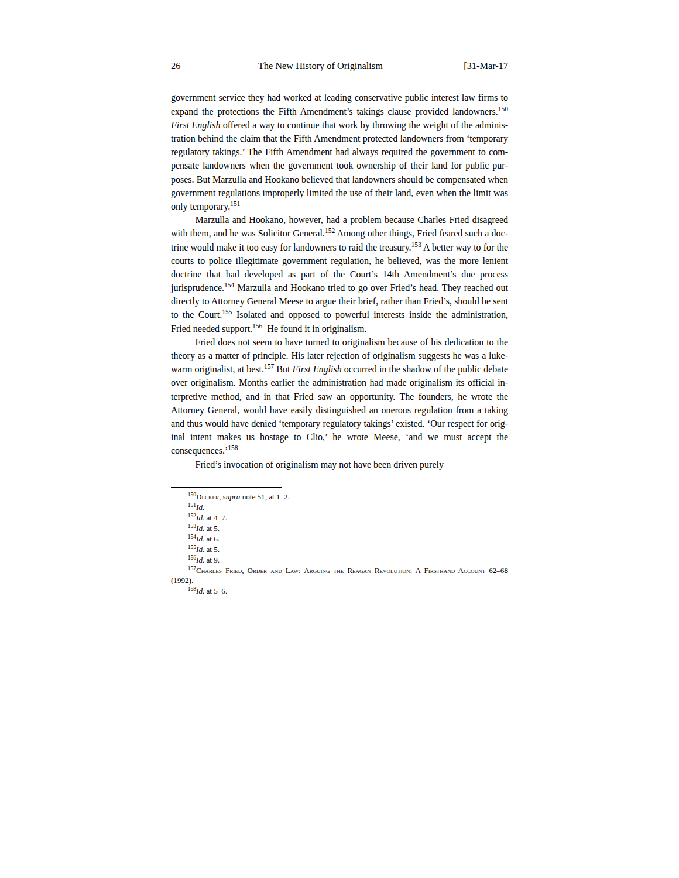26 The New History of Originalism [31-Mar-17
government service they had worked at leading conservative public interest law firms to expand the protections the Fifth Amendment’s takings clause provided landowners.150 First English offered a way to continue that work by throwing the weight of the administration behind the claim that the Fifth Amendment protected landowners from ‘temporary regulatory takings.’ The Fifth Amendment had always required the government to compensate landowners when the government took ownership of their land for public purposes. But Marzulla and Hookano believed that landowners should be compensated when government regulations improperly limited the use of their land, even when the limit was only temporary.151
Marzulla and Hookano, however, had a problem because Charles Fried disagreed with them, and he was Solicitor General.152 Among other things, Fried feared such a doctrine would make it too easy for landowners to raid the treasury.153 A better way to for the courts to police illegitimate government regulation, he believed, was the more lenient doctrine that had developed as part of the Court’s 14th Amendment’s due process jurisprudence.154 Marzulla and Hookano tried to go over Fried’s head. They reached out directly to Attorney General Meese to argue their brief, rather than Fried’s, should be sent to the Court.155 Isolated and opposed to powerful interests inside the administration, Fried needed support.156 He found it in originalism.
Fried does not seem to have turned to originalism because of his dedication to the theory as a matter of principle. His later rejection of originalism suggests he was a lukewarm originalist, at best.157 But First English occurred in the shadow of the public debate over originalism. Months earlier the administration had made originalism its official interpretive method, and in that Fried saw an opportunity. The founders, he wrote the Attorney General, would have easily distinguished an onerous regulation from a taking and thus would have denied ‘temporary regulatory takings’ existed. ‘Our respect for original intent makes us hostage to Clio,’ he wrote Meese, ‘and we must accept the consequences.’158
Fried’s invocation of originalism may not have been driven purely
150Decker, supra note 51, at 1–2.
151Id.
152Id. at 4–7.
153Id. at 5.
154Id. at 6.
155Id. at 5.
156Id. at 9.
157Charles Fried, Order and Law: Arguing the Reagan Revolution: A Firsthand Account 62–68 (1992).
158Id. at 5–6.